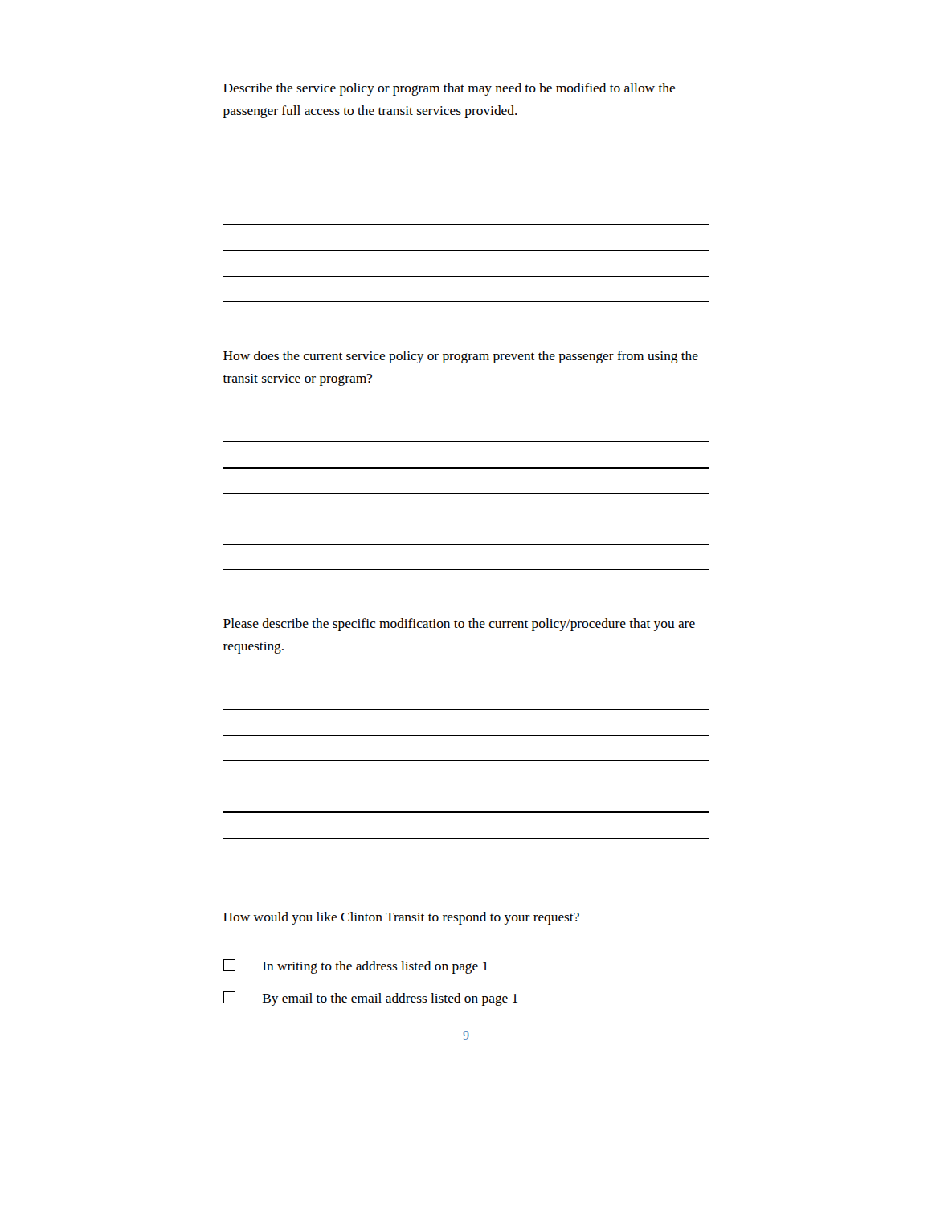Describe the service policy or program that may need to be modified to allow the passenger full access to the transit services provided.
How does the current service policy or program prevent the passenger from using the transit service or program?
Please describe the specific modification to the current policy/procedure that you are requesting.
How would you like Clinton Transit to respond to your request?
In writing to the address listed on page 1
By email to the email address listed on page 1
9